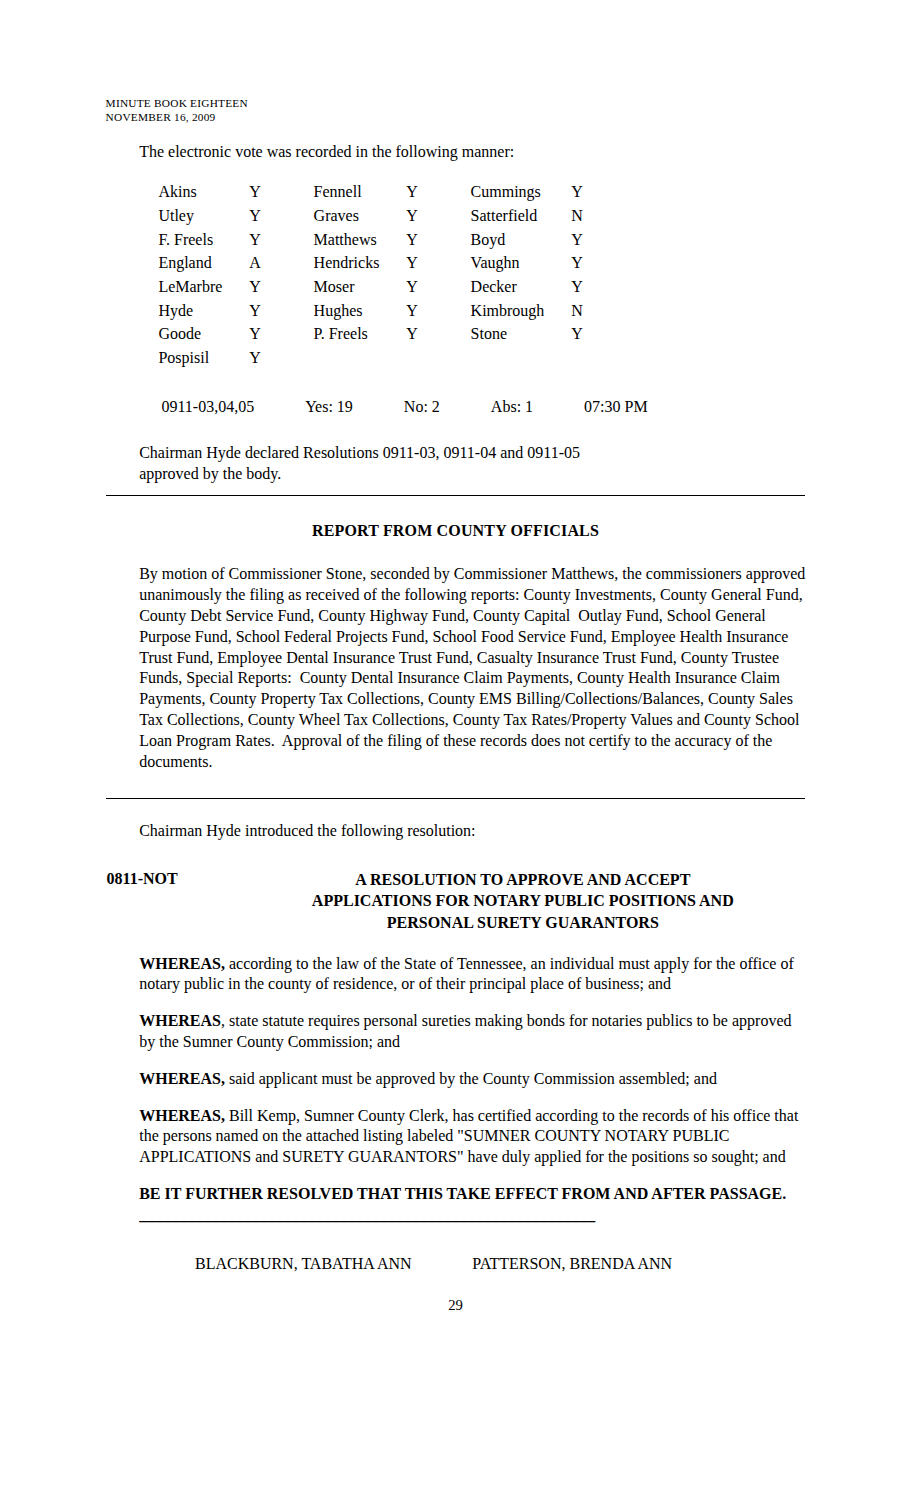MINUTE BOOK EIGHTEEN
NOVEMBER 16, 2009
The electronic vote was recorded in the following manner:
| Akins | Y | Fennell | Y | Cummings | Y |
| Utley | Y | Graves | Y | Satterfield | N |
| F. Freels | Y | Matthews | Y | Boyd | Y |
| England | A | Hendricks | Y | Vaughn | Y |
| LeMarbre | Y | Moser | Y | Decker | Y |
| Hyde | Y | Hughes | Y | Kimbrough | N |
| Goode | Y | P. Freels | Y | Stone | Y |
| Pospisil | Y | | | | |
| 0911-03,04,05 | Yes: 19 | No: 2 | Abs: 1 | 07:30 PM |
Chairman Hyde declared Resolutions 0911-03, 0911-04 and 0911-05
approved by the body.
REPORT FROM COUNTY OFFICIALS
By motion of Commissioner Stone, seconded by Commissioner Matthews, the commissioners approved unanimously the filing as received of the following reports: County Investments, County General Fund, County Debt Service Fund, County Highway Fund, County Capital Outlay Fund, School General Purpose Fund, School Federal Projects Fund, School Food Service Fund, Employee Health Insurance Trust Fund, Employee Dental Insurance Trust Fund, Casualty Insurance Trust Fund, County Trustee Funds, Special Reports: County Dental Insurance Claim Payments, County Health Insurance Claim Payments, County Property Tax Collections, County EMS Billing/Collections/Balances, County Sales Tax Collections, County Wheel Tax Collections, County Tax Rates/Property Values and County School Loan Program Rates. Approval of the filing of these records does not certify to the accuracy of the documents.
Chairman Hyde introduced the following resolution:
| 0811-NOT | A RESOLUTION TO APPROVE AND ACCEPT APPLICATIONS FOR NOTARY PUBLIC POSITIONS AND PERSONAL SURETY GUARANTORS |
WHEREAS, according to the law of the State of Tennessee, an individual must apply for the office of notary public in the county of residence, or of their principal place of business; and
WHEREAS, state statute requires personal sureties making bonds for notaries publics to be approved by the Sumner County Commission; and
WHEREAS, said applicant must be approved by the County Commission assembled; and
WHEREAS, Bill Kemp, Sumner County Clerk, has certified according to the records of his office that the persons named on the attached listing labeled "SUMNER COUNTY NOTARY PUBLIC APPLICATIONS and SURETY GUARANTORS" have duly applied for the positions so sought; and
BE IT FURTHER RESOLVED THAT THIS TAKE EFFECT FROM AND AFTER PASSAGE.
–––––––––––––––––––––––––––––––––––––––––––––––––––––––––
| BLACKBURN, TABATHA ANN | PATTERSON, BRENDA ANN |
29